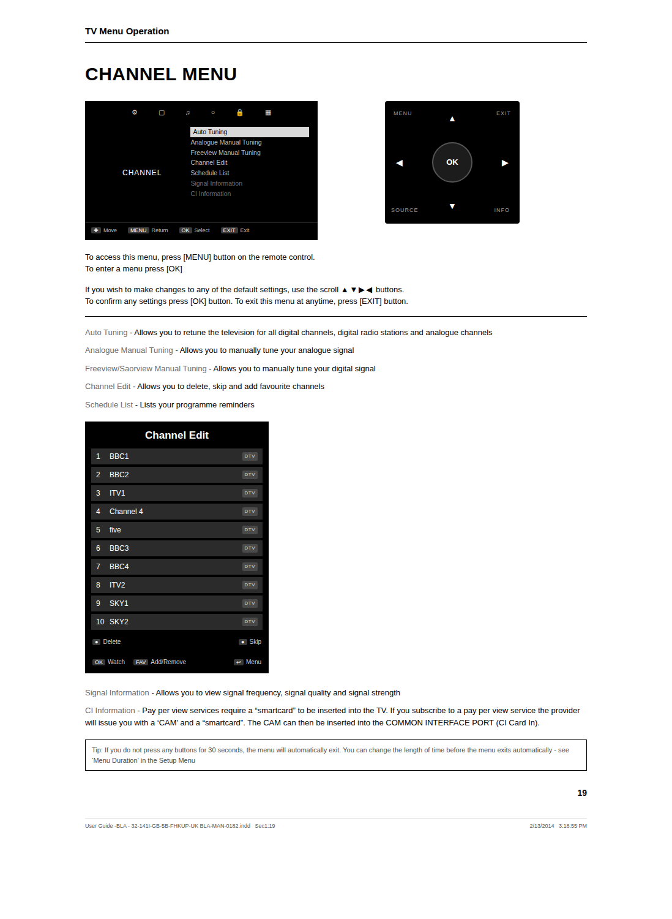TV Menu Operation
CHANNEL MENU
⚙ ▢ ♫ ○ 🔒 ▦
CHANNEL
Auto Tuning
Analogue Manual Tuning
Freeview Manual Tuning
Channel Edit
Schedule List
Signal Information
CI Information
✚Move
MENUReturn
OKSelect
EXITExit
MENU
EXIT
SOURCE
INFO
▲
▼
◀
▶
OK
To access this menu, press [MENU] button on the remote control.
To enter a menu press [OK]
If you wish to make changes to any of the default settings, use the scroll ▲▼▶◀ buttons.
To confirm any settings press [OK] button. To exit this menu at anytime, press [EXIT] button.
Auto Tuning - Allows you to retune the television for all digital channels, digital radio stations and analogue channels
Analogue Manual Tuning - Allows you to manually tune your analogue signal
Freeview/Saorview Manual Tuning - Allows you to manually tune your digital signal
Channel Edit - Allows you to delete, skip and add favourite channels
Schedule List - Lists your programme reminders
Channel Edit
1 BBC1 DTV
2 BBC2 DTV
3 ITV1 DTV
4 Channel 4 DTV
5 five DTV
6 BBC3 DTV
7 BBC4 DTV
8 ITV2 DTV
9 SKY1 DTV
10 SKY2 DTV
●Delete
●Skip
OKWatch
FAVAdd/Remove
↩Menu
Signal Information - Allows you to view signal frequency, signal quality and signal strength
CI Information - Pay per view services require a “smartcard” to be inserted into the TV. If you subscribe to a pay per view service the provider will issue you with a ‘CAM’ and a “smartcard”. The CAM can then be inserted into the COMMON INTERFACE PORT (CI Card In).
Tip: If you do not press any buttons for 30 seconds, the menu will automatically exit. You can change the length of time before the menu exits automatically - see ‘Menu Duration’ in the Setup Menu
19
User Guide -BLA - 32-141I-GB-5B-FHKUP-UK BLA-MAN-0182.indd Sec1:19
2/13/2014 3:18:55 PM